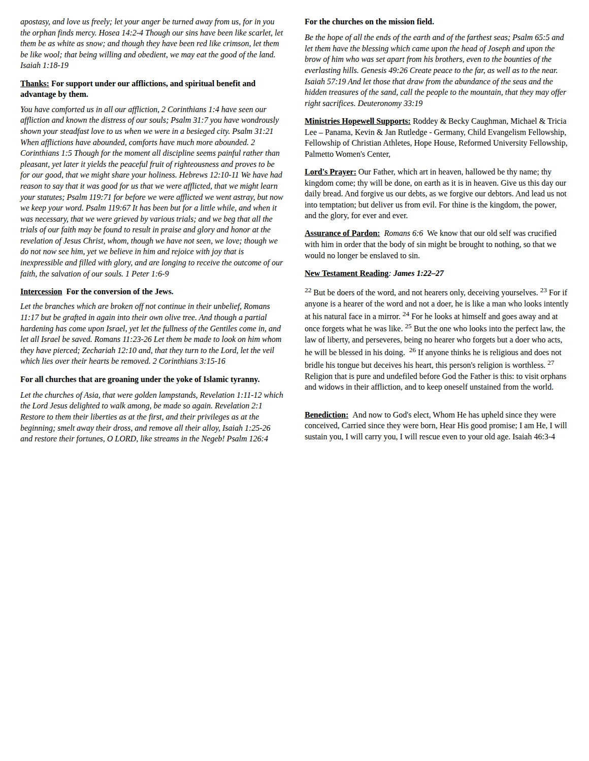apostasy, and love us freely; let your anger be turned away from us, for in you the orphan finds mercy. Hosea 14:2-4 Though our sins have been like scarlet, let them be as white as snow; and though they have been red like crimson, let them be like wool; that being willing and obedient, we may eat the good of the land. Isaiah 1:18-19
Thanks: For support under our afflictions, and spiritual benefit and advantage by them.
You have comforted us in all our affliction, 2 Corinthians 1:4 have seen our affliction and known the distress of our souls; Psalm 31:7 you have wondrously shown your steadfast love to us when we were in a besieged city. Psalm 31:21 When afflictions have abounded, comforts have much more abounded. 2 Corinthians 1:5 Though for the moment all discipline seems painful rather than pleasant, yet later it yields the peaceful fruit of righteousness and proves to be for our good, that we might share your holiness. Hebrews 12:10-11 We have had reason to say that it was good for us that we were afflicted, that we might learn your statutes; Psalm 119:71 for before we were afflicted we went astray, but now we keep your word. Psalm 119:67 It has been but for a little while, and when it was necessary, that we were grieved by various trials; and we beg that all the trials of our faith may be found to result in praise and glory and honor at the revelation of Jesus Christ, whom, though we have not seen, we love; though we do not now see him, yet we believe in him and rejoice with joy that is inexpressible and filled with glory, and are longing to receive the outcome of our faith, the salvation of our souls. 1 Peter 1:6-9
Intercession For the conversion of the Jews.
Let the branches which are broken off not continue in their unbelief, Romans 11:17 but be grafted in again into their own olive tree. And though a partial hardening has come upon Israel, yet let the fullness of the Gentiles come in, and let all Israel be saved. Romans 11:23-26 Let them be made to look on him whom they have pierced; Zechariah 12:10 and, that they turn to the Lord, let the veil which lies over their hearts be removed. 2 Corinthians 3:15-16
For all churches that are groaning under the yoke of Islamic tyranny.
Let the churches of Asia, that were golden lampstands, Revelation 1:11-12 which the Lord Jesus delighted to walk among, be made so again. Revelation 2:1 Restore to them their liberties as at the first, and their privileges as at the beginning; smelt away their dross, and remove all their alloy, Isaiah 1:25-26 and restore their fortunes, O LORD, like streams in the Negeb! Psalm 126:4
For the churches on the mission field.
Be the hope of all the ends of the earth and of the farthest seas; Psalm 65:5 and let them have the blessing which came upon the head of Joseph and upon the brow of him who was set apart from his brothers, even to the bounties of the everlasting hills. Genesis 49:26 Create peace to the far, as well as to the near. Isaiah 57:19 And let those that draw from the abundance of the seas and the hidden treasures of the sand, call the people to the mountain, that they may offer right sacrifices. Deuteronomy 33:19
Ministries Hopewell Supports: Roddey & Becky Caughman, Michael & Tricia Lee – Panama, Kevin & Jan Rutledge - Germany, Child Evangelism Fellowship, Fellowship of Christian Athletes, Hope House, Reformed University Fellowship, Palmetto Women's Center,
Lord's Prayer: Our Father, which art in heaven, hallowed be thy name; thy kingdom come; thy will be done, on earth as it is in heaven. Give us this day our daily bread. And forgive us our debts, as we forgive our debtors. And lead us not into temptation; but deliver us from evil. For thine is the kingdom, the power, and the glory, for ever and ever.
Assurance of Pardon: Romans 6:6 We know that our old self was crucified with him in order that the body of sin might be brought to nothing, so that we would no longer be enslaved to sin.
New Testament Reading: James 1:22–27
22 But be doers of the word, and not hearers only, deceiving yourselves. 23 For if anyone is a hearer of the word and not a doer, he is like a man who looks intently at his natural face in a mirror. 24 For he looks at himself and goes away and at once forgets what he was like. 25 But the one who looks into the perfect law, the law of liberty, and perseveres, being no hearer who forgets but a doer who acts, he will be blessed in his doing. 26 If anyone thinks he is religious and does not bridle his tongue but deceives his heart, this person's religion is worthless. 27 Religion that is pure and undefiled before God the Father is this: to visit orphans and widows in their affliction, and to keep oneself unstained from the world.
Benediction: And now to God's elect, Whom He has upheld since they were conceived, Carried since they were born, Hear His good promise; I am He, I will sustain you, I will carry you, I will rescue even to your old age. Isaiah 46:3-4